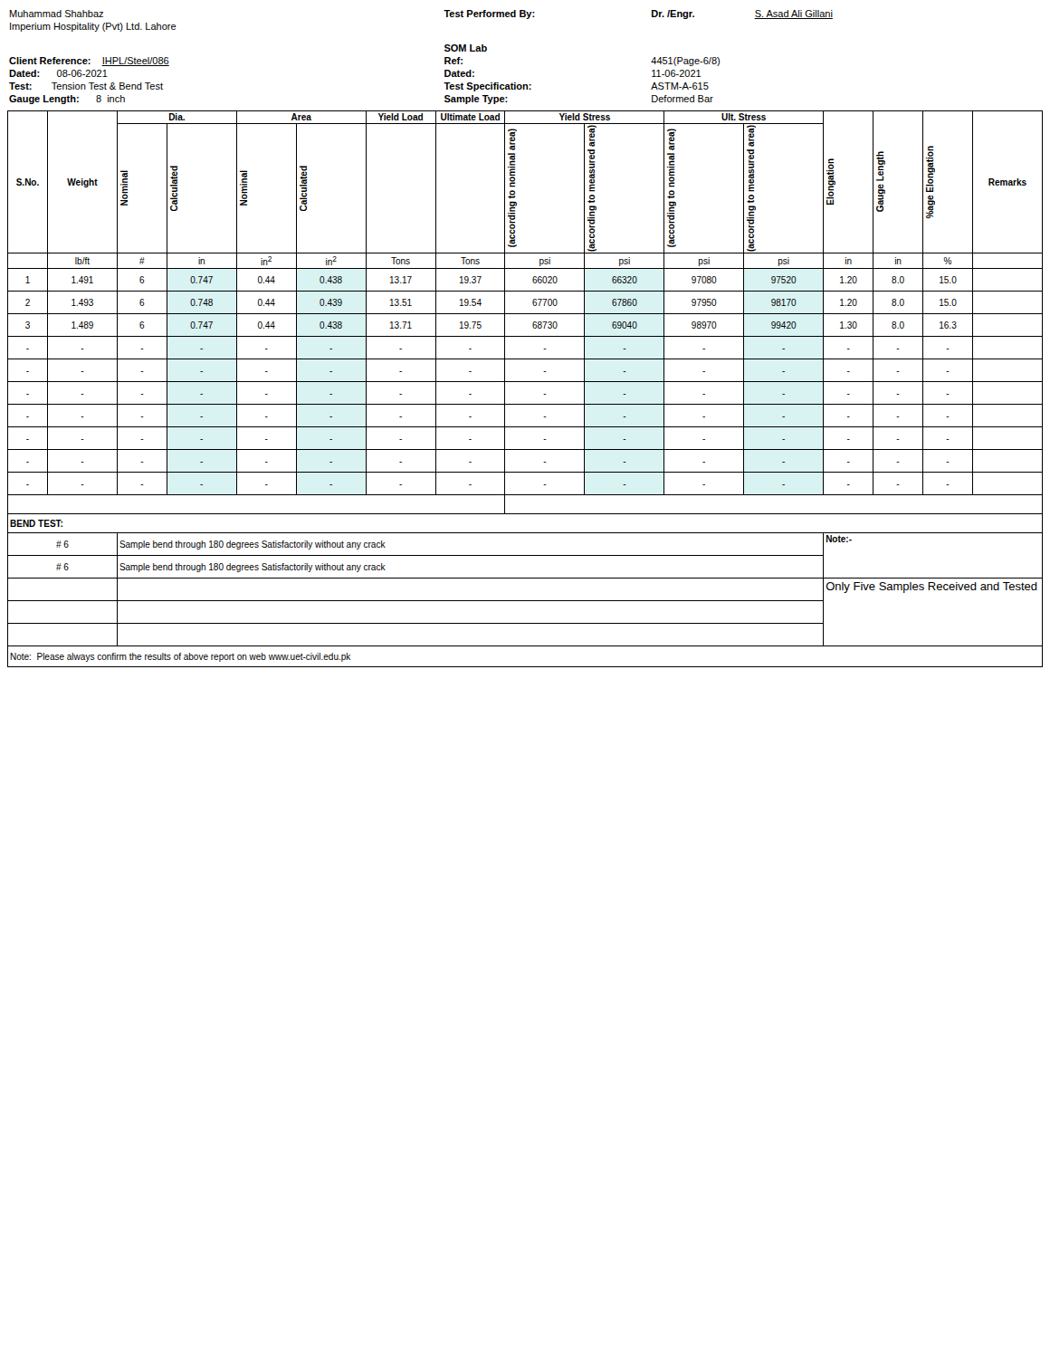| Muhammad Shahbaz | Test Performed By: | Dr. /Engr. | S. Asad Ali Gillani |
| Imperium Hospitality (Pvt) Ltd. Lahore | | | |
| | SOM Lab |
| Client Reference: IHPL/Steel/086 | Ref: | 4451(Page-6/8) |
| Dated: 08-06-2021 | Dated: | 11-06-2021 |
| Test: Tension Test & Bend Test | Test Specification: | ASTM-A-615 |
| Gauge Length: 8 inch | Sample Type: | Deformed Bar |
| S.No. | Weight | Dia. | Area | Yield Load | Ultimate Load | Yield Stress | Ult. Stress | Elongation | Gauge Length | %age Elongation | Remarks |
| --- | --- | --- | --- | --- | --- | --- | --- | --- | --- | --- | --- |
| Nominal | Calculated | Nominal | Calculated | (according to nominal area) | (according to measured area) | (according to nominal area) | (according to measured area) |
| | lb/ft | # | in | in 2 | in 2 | Tons | Tons | psi | psi | psi | psi | in | in | % | |
| 1 | 1.491 | 6 | 0.747 | 0.44 | 0.438 | 13.17 | 19.37 | 66020 | 66320 | 97080 | 97520 | 1.20 | 8.0 | 15.0 | |
| 2 | 1.493 | 6 | 0.748 | 0.44 | 0.439 | 13.51 | 19.54 | 67700 | 67860 | 97950 | 98170 | 1.20 | 8.0 | 15.0 | |
| 3 | 1.489 | 6 | 0.747 | 0.44 | 0.438 | 13.71 | 19.75 | 68730 | 69040 | 98970 | 99420 | 1.30 | 8.0 | 16.3 | |
| - | - | - | - | - | - | - | - | - | - | - | - | - | - | - | |
| - | - | - | - | - | - | - | - | - | - | - | - | - | - | - | |
| - | - | - | - | - | - | - | - | - | - | - | - | - | - | - | |
| - | - | - | - | - | - | - | - | - | - | - | - | - | - | - | |
| - | - | - | - | - | - | - | - | - | - | - | - | - | - | - | |
| - | - | - | - | - | - | - | - | - | - | - | - | - | - | - | |
| - | - | - | - | - | - | - | - | - | - | - | - | - | - | - | |
| BEND TEST: |
| # 6 | Sample bend through 180 degrees Satisfactorily without any crack | Note:- |
| # 6 | Sample bend through 180 degrees Satisfactorily without any crack |
| | | Only Five Samples Received and Tested |
| Note: Please always confirm the results of above report on web www.uet-civil.edu.pk |